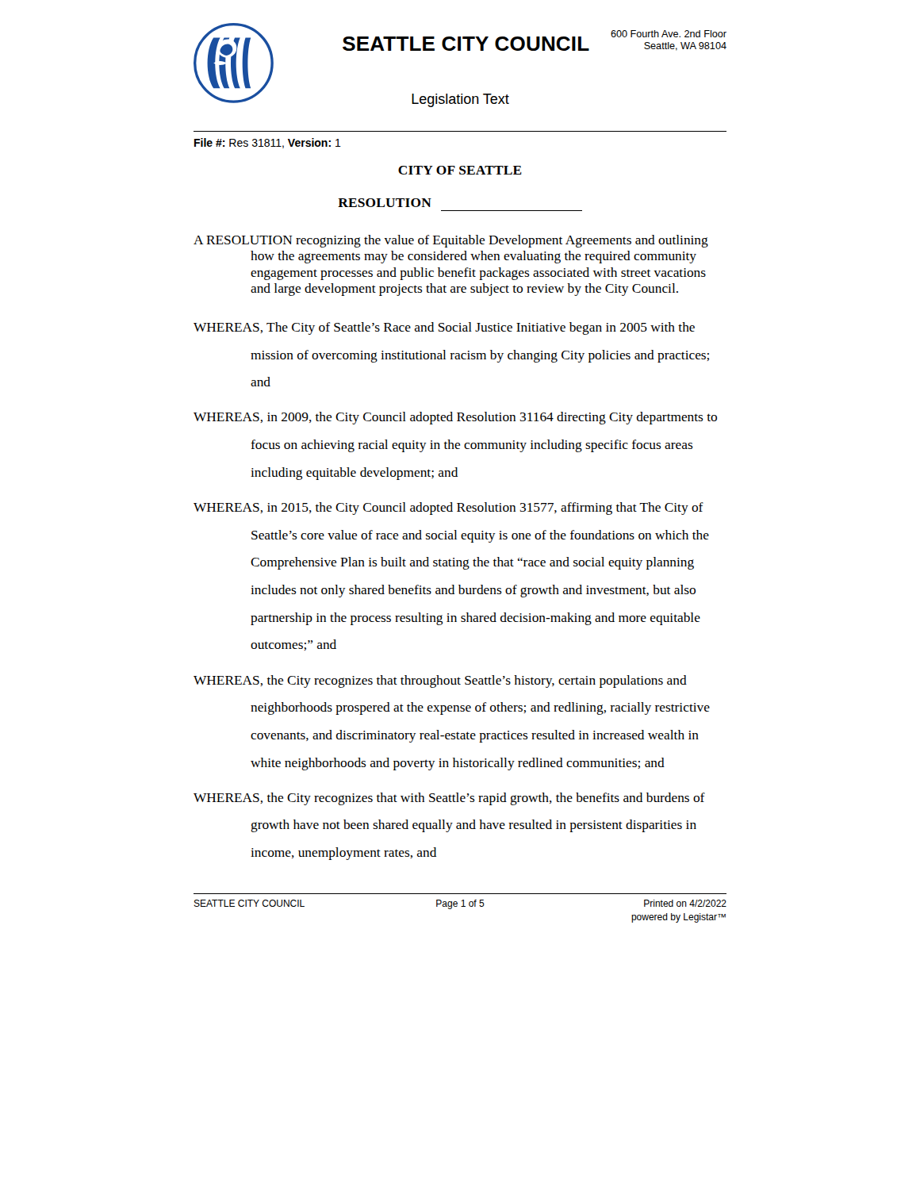SEATTLE CITY COUNCIL
600 Fourth Ave. 2nd Floor
Seattle, WA 98104
Legislation Text
File #: Res 31811, Version: 1
CITY OF SEATTLE
RESOLUTION
A RESOLUTION recognizing the value of Equitable Development Agreements and outlining how the agreements may be considered when evaluating the required community engagement processes and public benefit packages associated with street vacations and large development projects that are subject to review by the City Council.
WHEREAS, The City of Seattle’s Race and Social Justice Initiative began in 2005 with the mission of overcoming institutional racism by changing City policies and practices; and
WHEREAS, in 2009, the City Council adopted Resolution 31164 directing City departments to focus on achieving racial equity in the community including specific focus areas including equitable development; and
WHEREAS, in 2015, the City Council adopted Resolution 31577, affirming that The City of Seattle’s core value of race and social equity is one of the foundations on which the Comprehensive Plan is built and stating the that “race and social equity planning includes not only shared benefits and burdens of growth and investment, but also partnership in the process resulting in shared decision-making and more equitable outcomes;” and
WHEREAS, the City recognizes that throughout Seattle’s history, certain populations and neighborhoods prospered at the expense of others; and redlining, racially restrictive covenants, and discriminatory real-estate practices resulted in increased wealth in white neighborhoods and poverty in historically redlined communities; and
WHEREAS, the City recognizes that with Seattle’s rapid growth, the benefits and burdens of growth have not been shared equally and have resulted in persistent disparities in income, unemployment rates, and
SEATTLE CITY COUNCIL
Page 1 of 5
Printed on 4/2/2022
powered by Legistar™